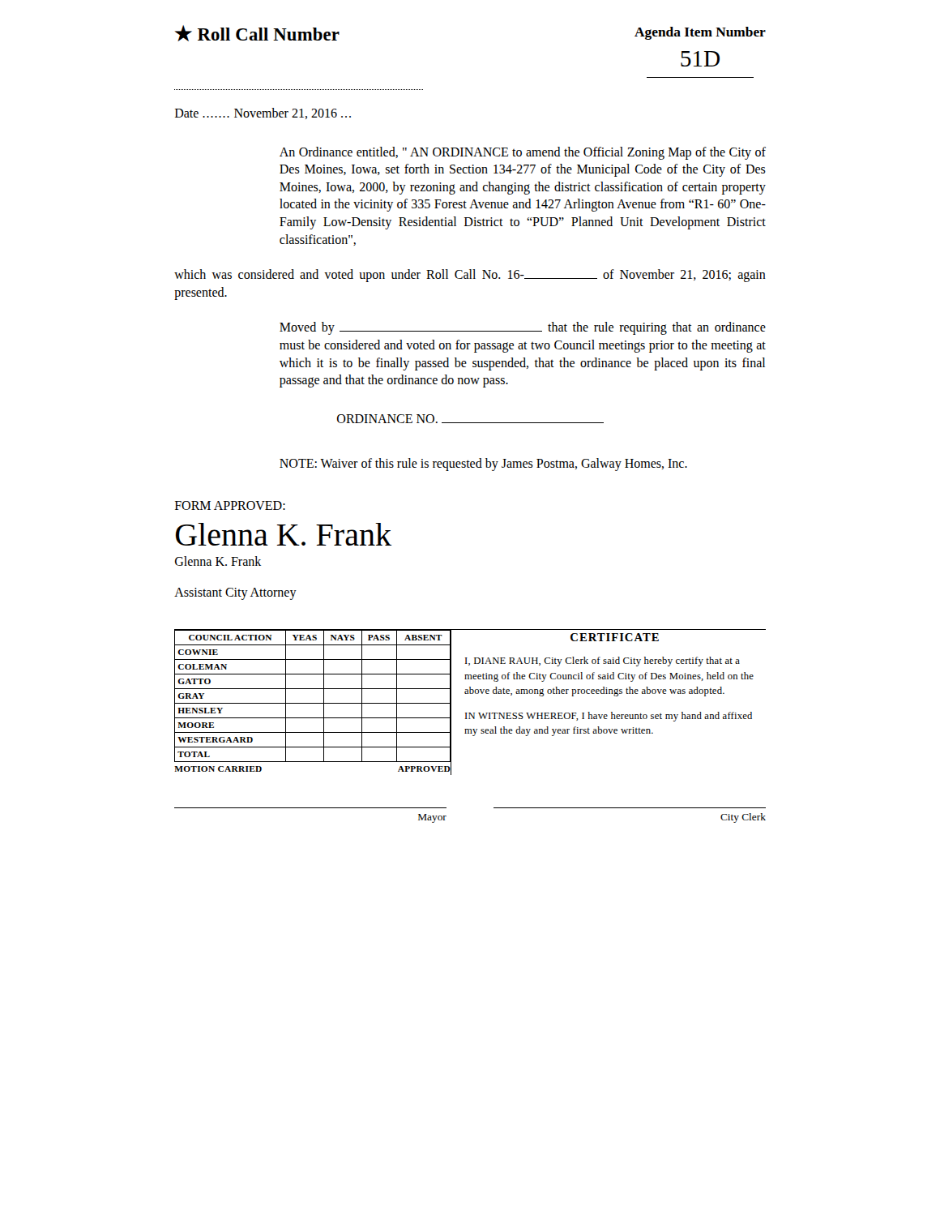★Roll Call Number
Agenda Item Number
51D
Date ....... November 21, 2016 ...
An Ordinance entitled, " AN ORDINANCE to amend the Official Zoning Map of the City of Des Moines, Iowa, set forth in Section 134-277 of the Municipal Code of the City of Des Moines, Iowa, 2000, by rezoning and changing the district classification of certain property located in the vicinity of 335 Forest Avenue and 1427 Arlington Avenue from “R1- 60” One-Family Low-Density Residential District to “PUD” Planned Unit Development District classification",
which was considered and voted upon under Roll Call No. 16- of November 21, 2016; again presented.
Moved by that the rule requiring that an ordinance must be considered and voted on for passage at two Council meetings prior to the meeting at which it is to be finally passed be suspended, that the ordinance be placed upon its final passage and that the ordinance do now pass.
ORDINANCE NO.
NOTE: Waiver of this rule is requested by James Postma, Galway Homes, Inc.
FORM APPROVED:
Glenna K. Frank
Glenna K. Frank
Assistant City Attorney
| COUNCIL ACTION | YEAS | NAYS | PASS | ABSENT |
| --- | --- | --- | --- | --- |
| COWNIE | | | | |
| COLEMAN | | | | |
| GATTO | | | | |
| GRAY | | | | |
| HENSLEY | | | | |
| MOORE | | | | |
| WESTERGAARD | | | | |
| TOTAL | | | | |
MOTION CARRIED APPROVED
CERTIFICATE
I, DIANE RAUH, City Clerk of said City hereby certify that at a meeting of the City Council of said City of Des Moines, held on the above date, among other proceedings the above was adopted.
IN WITNESS WHEREOF, I have hereunto set my hand and affixed my seal the day and year first above written.
Mayor
City Clerk